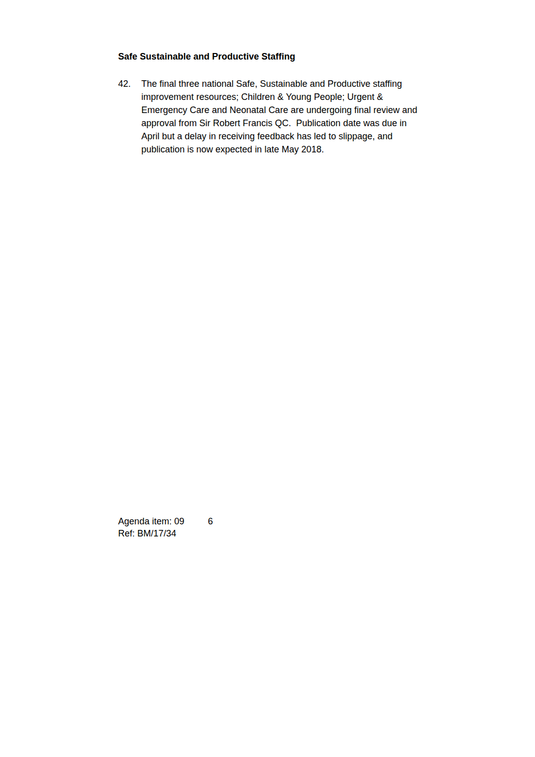Safe Sustainable and Productive Staffing
42. The final three national Safe, Sustainable and Productive staffing improvement resources; Children & Young People; Urgent & Emergency Care and Neonatal Care are undergoing final review and approval from Sir Robert Francis QC. Publication date was due in April but a delay in receiving feedback has led to slippage, and publication is now expected in late May 2018.
Agenda item: 09
Ref: BM/17/346